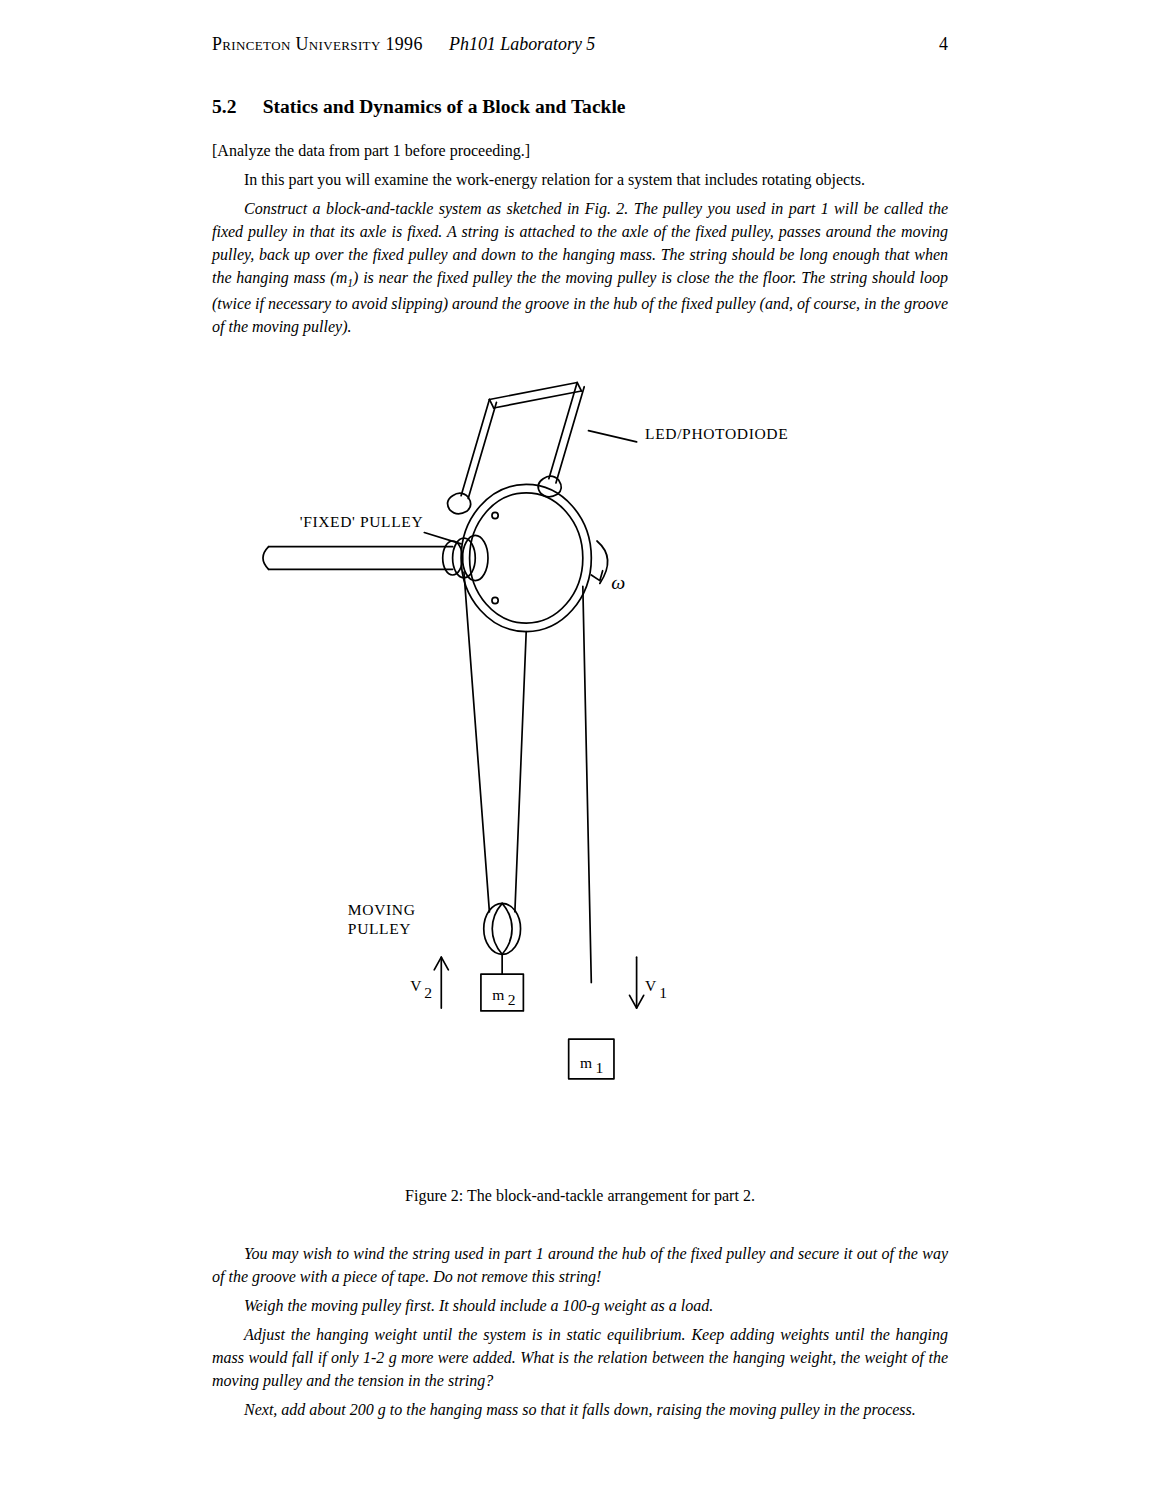Princeton University 1996 Ph101 Laboratory 5
4
5.2 Statics and Dynamics of a Block and Tackle
[Analyze the data from part 1 before proceeding.]
In this part you will examine the work-energy relation for a system that includes rotating objects.
Construct a block-and-tackle system as sketched in Fig. 2. The pulley you used in part 1 will be called the fixed pulley in that its axle is fixed. A string is attached to the axle of the fixed pulley, passes around the moving pulley, back up over the fixed pulley and down to the hanging mass. The string should be long enough that when the hanging mass (m1) is near the fixed pulley the the moving pulley is close the the floor. The string should loop (twice if necessary to avoid slipping) around the groove in the hub of the fixed pulley (and, of course, in the groove of the moving pulley).
Block-and-tackle arrangement A fixed pulley mounted on a horizontal axle with an LED/photodiode sensor above it. A string runs from the fixed pulley axle down around a moving pulley carrying mass m2, back up over the fixed pulley, and down to a hanging mass m1. Arrows show velocity v2 upward on the moving pulley and v1 downward on the hanging mass, with angular velocity omega on the fixed pulley. LED/PHOTODIODE 'FIXED' PULLEY ω MOVING PULLEY V 2 V 1 m 2 m 1
Figure 2: The block-and-tackle arrangement for part 2.
You may wish to wind the string used in part 1 around the hub of the fixed pulley and secure it out of the way of the groove with a piece of tape. Do not remove this string!
Weigh the moving pulley first. It should include a 100-g weight as a load.
Adjust the hanging weight until the system is in static equilibrium. Keep adding weights until the hanging mass would fall if only 1-2 g more were added. What is the relation between the hanging weight, the weight of the moving pulley and the tension in the string?
Next, add about 200 g to the hanging mass so that it falls down, raising the moving pulley in the process.